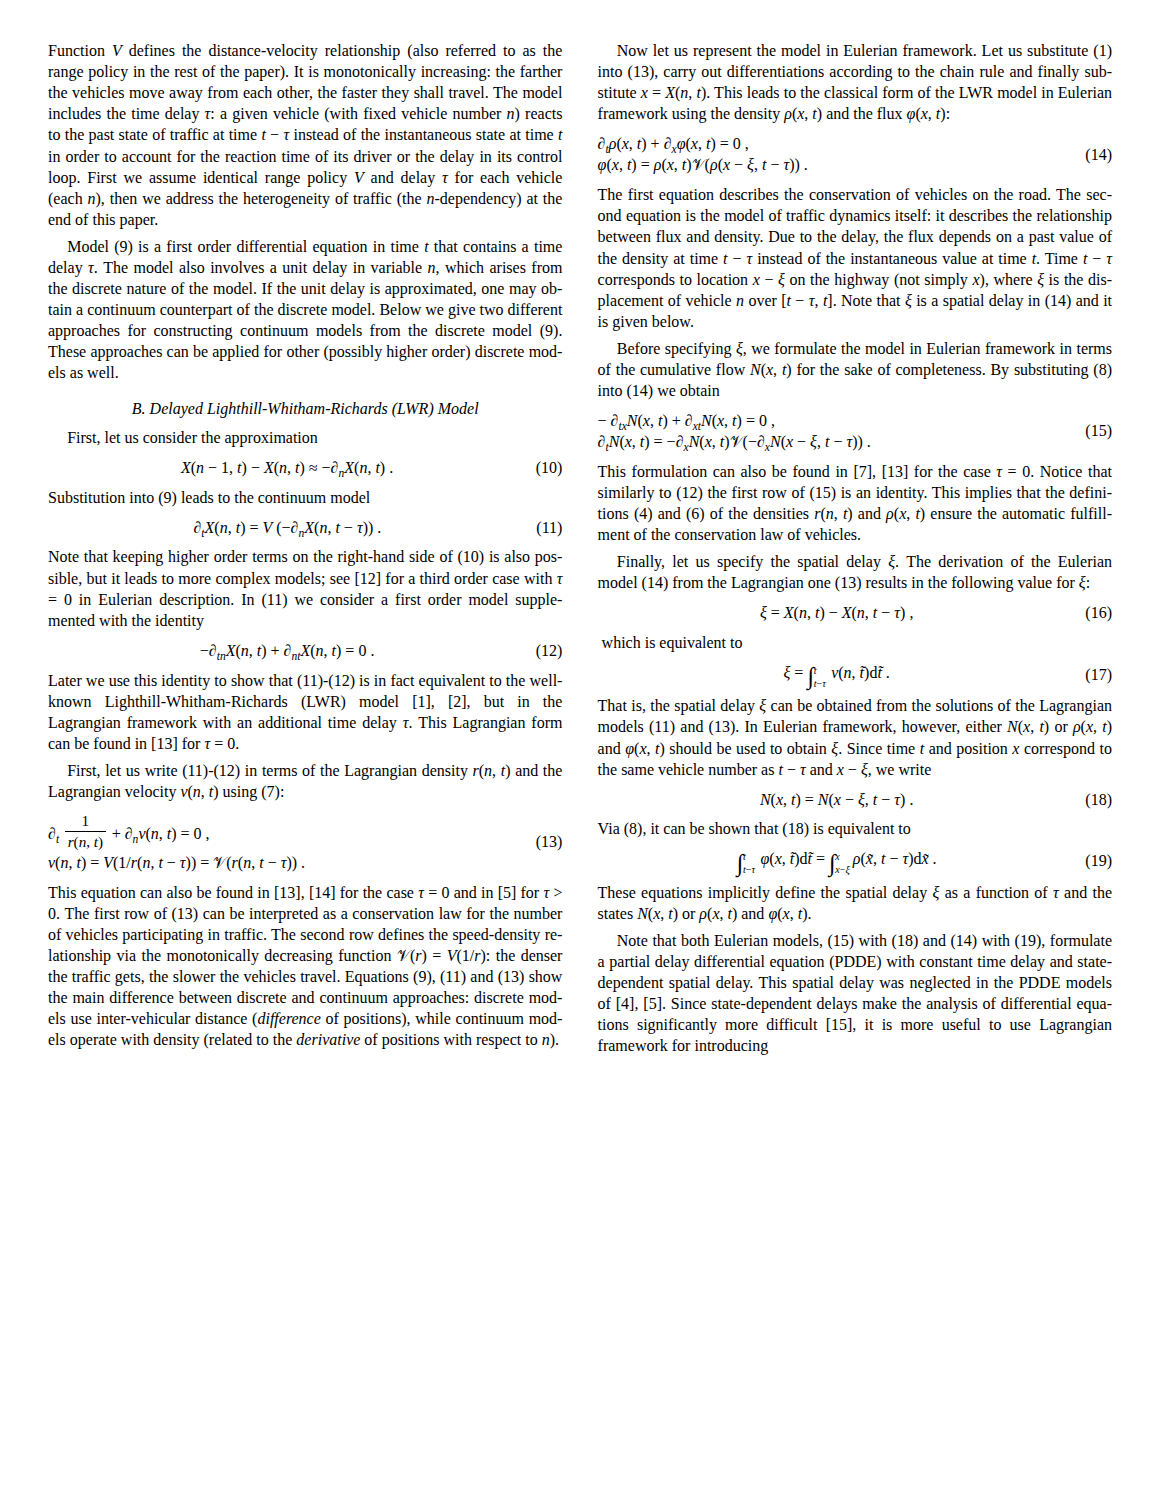Function V defines the distance-velocity relationship (also referred to as the range policy in the rest of the paper). It is monotonically increasing: the farther the vehicles move away from each other, the faster they shall travel. The model includes the time delay τ: a given vehicle (with fixed vehicle number n) reacts to the past state of traffic at time t − τ instead of the instantaneous state at time t in order to account for the reaction time of its driver or the delay in its control loop. First we assume identical range policy V and delay τ for each vehicle (each n), then we address the heterogeneity of traffic (the n-dependency) at the end of this paper.
Model (9) is a first order differential equation in time t that contains a time delay τ. The model also involves a unit delay in variable n, which arises from the discrete nature of the model. If the unit delay is approximated, one may obtain a continuum counterpart of the discrete model. Below we give two different approaches for constructing continuum models from the discrete model (9). These approaches can be applied for other (possibly higher order) discrete models as well.
B. Delayed Lighthill-Whitham-Richards (LWR) Model
First, let us consider the approximation
X(n − 1, t) − X(n, t) ≈ −∂nX(n, t) . (10)
Substitution into (9) leads to the continuum model
∂tX(n, t) = V (−∂nX(n, t − τ)) . (11)
Note that keeping higher order terms on the right-hand side of (10) is also possible, but it leads to more complex models; see [12] for a third order case with τ = 0 in Eulerian description. In (11) we consider a first order model supplemented with the identity
−∂tnX(n, t) + ∂ntX(n, t) = 0 . (12)
Later we use this identity to show that (11)-(12) is in fact equivalent to the well-known Lighthill-Whitham-Richards (LWR) model [1], [2], but in the Lagrangian framework with an additional time delay τ. This Lagrangian form can be found in [13] for τ = 0.
First, let us write (11)-(12) in terms of the Lagrangian density r(n, t) and the Lagrangian velocity v(n, t) using (7):
∂t 1 r(n, t) + ∂nv(n, t) = 0 , v(n, t) = V(1/r(n, t − τ)) = 𝒱(r(n, t − τ)) . (13)
This equation can also be found in [13], [14] for the case τ = 0 and in [5] for τ > 0. The first row of (13) can be interpreted as a conservation law for the number of vehicles participating in traffic. The second row defines the speed-density relationship via the monotonically decreasing function 𝒱(r) = V(1/r): the denser the traffic gets, the slower the vehicles travel. Equations (9), (11) and (13) show the main difference between discrete and continuum approaches: discrete models use inter-vehicular distance (difference of positions), while continuum models operate with density (related to the derivative of positions with respect to n).
Now let us represent the model in Eulerian framework. Let us substitute (1) into (13), carry out differentiations according to the chain rule and finally substitute x = X(n, t). This leads to the classical form of the LWR model in Eulerian framework using the density ρ(x, t) and the flux φ(x, t):
∂tρ(x, t) + ∂xφ(x, t) = 0 , φ(x, t) = ρ(x, t)𝒱(ρ(x − ξ, t − τ)) . (14)
The first equation describes the conservation of vehicles on the road. The second equation is the model of traffic dynamics itself: it describes the relationship between flux and density. Due to the delay, the flux depends on a past value of the density at time t − τ instead of the instantaneous value at time t. Time t − τ corresponds to location x − ξ on the highway (not simply x), where ξ is the displacement of vehicle n over [t − τ, t]. Note that ξ is a spatial delay in (14) and it is given below.
Before specifying ξ, we formulate the model in Eulerian framework in terms of the cumulative flow N(x, t) for the sake of completeness. By substituting (8) into (14) we obtain
− ∂txN(x, t) + ∂xtN(x, t) = 0 , ∂tN(x, t) = −∂xN(x, t)𝒱(−∂xN(x − ξ, t − τ)) . (15)
This formulation can also be found in [7], [13] for the case τ = 0. Notice that similarly to (12) the first row of (15) is an identity. This implies that the definitions (4) and (6) of the densities r(n, t) and ρ(x, t) ensure the automatic fulfillment of the conservation law of vehicles.
Finally, let us specify the spatial delay ξ. The derivation of the Eulerian model (14) from the Lagrangian one (13) results in the following value for ξ:
ξ = X(n, t) − X(n, t − τ) , (16)
which is equivalent to
ξ = ∫tt−τ v(n, t̃)dt̃ . (17)
That is, the spatial delay ξ can be obtained from the solutions of the Lagrangian models (11) and (13). In Eulerian framework, however, either N(x, t) or ρ(x, t) and φ(x, t) should be used to obtain ξ. Since time t and position x correspond to the same vehicle number as t − τ and x − ξ, we write
N(x, t) = N(x − ξ, t − τ) . (18)
Via (8), it can be shown that (18) is equivalent to
∫tt−τ φ(x, t̃)dt̃ = ∫xx−ξ ρ(x̃, t − τ)dx̃ . (19)
These equations implicitly define the spatial delay ξ as a function of τ and the states N(x, t) or ρ(x, t) and φ(x, t).
Note that both Eulerian models, (15) with (18) and (14) with (19), formulate a partial delay differential equation (PDDE) with constant time delay and state-dependent spatial delay. This spatial delay was neglected in the PDDE models of [4], [5]. Since state-dependent delays make the analysis of differential equations significantly more difficult [15], it is more useful to use Lagrangian framework for introducing